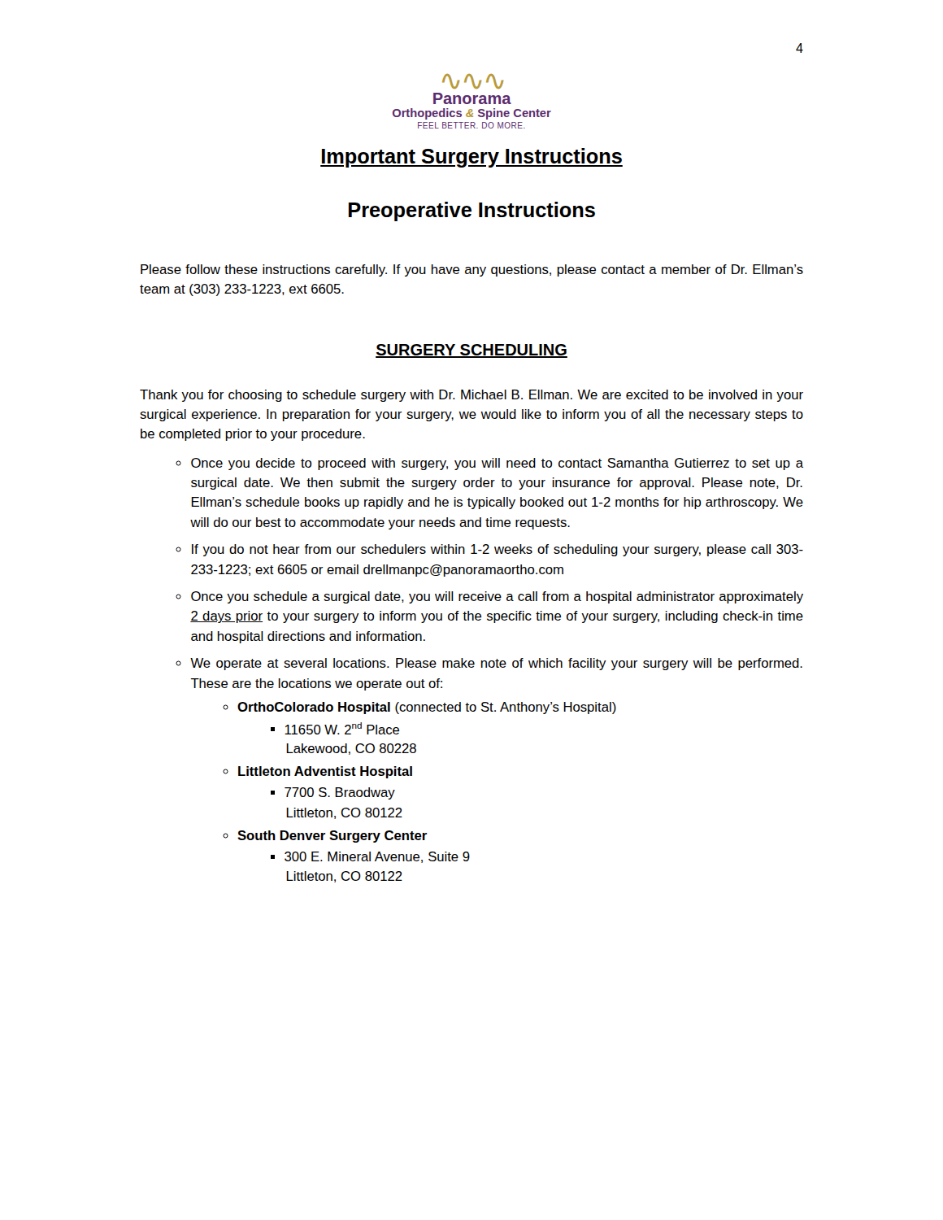4
∿∿∿ Panorama Orthopedics & Spine Center FEEL BETTER. DO MORE.
Important Surgery Instructions
Preoperative Instructions
Please follow these instructions carefully. If you have any questions, please contact a member of Dr. Ellman’s team at (303) 233-1223, ext 6605.
SURGERY SCHEDULING
Thank you for choosing to schedule surgery with Dr. Michael B. Ellman. We are excited to be involved in your surgical experience. In preparation for your surgery, we would like to inform you of all the necessary steps to be completed prior to your procedure.
Once you decide to proceed with surgery, you will need to contact Samantha Gutierrez to set up a surgical date. We then submit the surgery order to your insurance for approval. Please note, Dr. Ellman’s schedule books up rapidly and he is typically booked out 1-2 months for hip arthroscopy. We will do our best to accommodate your needs and time requests.
If you do not hear from our schedulers within 1-2 weeks of scheduling your surgery, please call 303-233-1223; ext 6605 or email drellmanpc@panoramaortho.com
Once you schedule a surgical date, you will receive a call from a hospital administrator approximately 2 days prior to your surgery to inform you of the specific time of your surgery, including check-in time and hospital directions and information.
We operate at several locations. Please make note of which facility your surgery will be performed. These are the locations we operate out of:
OrthoColorado Hospital (connected to St. Anthony’s Hospital)
11650 W. 2nd PlaceLakewood, CO 80228
Littleton Adventist Hospital
7700 S. BraodwayLittleton, CO 80122
South Denver Surgery Center
300 E. Mineral Avenue, Suite 9Littleton, CO 80122